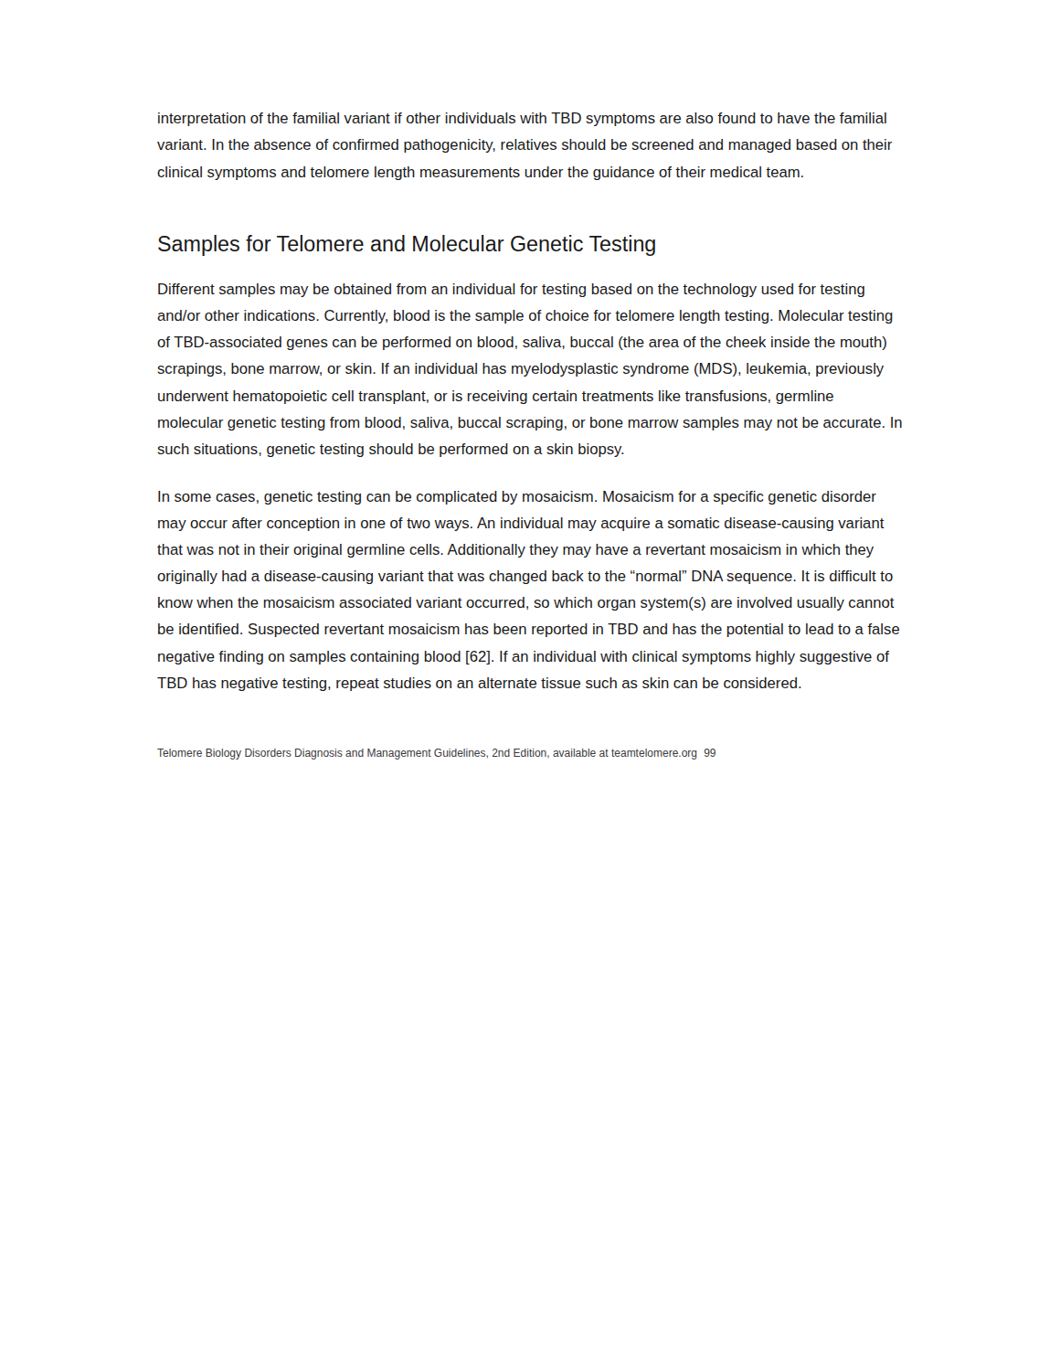interpretation of the familial variant if other individuals with TBD symptoms are also found to have the familial variant. In the absence of confirmed pathogenicity, relatives should be screened and managed based on their clinical symptoms and telomere length measurements under the guidance of their medical team.
Samples for Telomere and Molecular Genetic Testing
Different samples may be obtained from an individual for testing based on the technology used for testing and/or other indications. Currently, blood is the sample of choice for telomere length testing. Molecular testing of TBD-associated genes can be performed on blood, saliva, buccal (the area of the cheek inside the mouth) scrapings, bone marrow, or skin. If an individual has myelodysplastic syndrome (MDS), leukemia, previously underwent hematopoietic cell transplant, or is receiving certain treatments like transfusions, germline molecular genetic testing from blood, saliva, buccal scraping, or bone marrow samples may not be accurate. In such situations, genetic testing should be performed on a skin biopsy.
In some cases, genetic testing can be complicated by mosaicism. Mosaicism for a specific genetic disorder may occur after conception in one of two ways. An individual may acquire a somatic disease-causing variant that was not in their original germline cells. Additionally they may have a revertant mosaicism in which they originally had a disease-causing variant that was changed back to the “normal” DNA sequence. It is difficult to know when the mosaicism associated variant occurred, so which organ system(s) are involved usually cannot be identified. Suspected revertant mosaicism has been reported in TBD and has the potential to lead to a false negative finding on samples containing blood [62]. If an individual with clinical symptoms highly suggestive of TBD has negative testing, repeat studies on an alternate tissue such as skin can be considered.
Telomere Biology Disorders Diagnosis and Management Guidelines, 2nd Edition, available at teamtelomere.org99